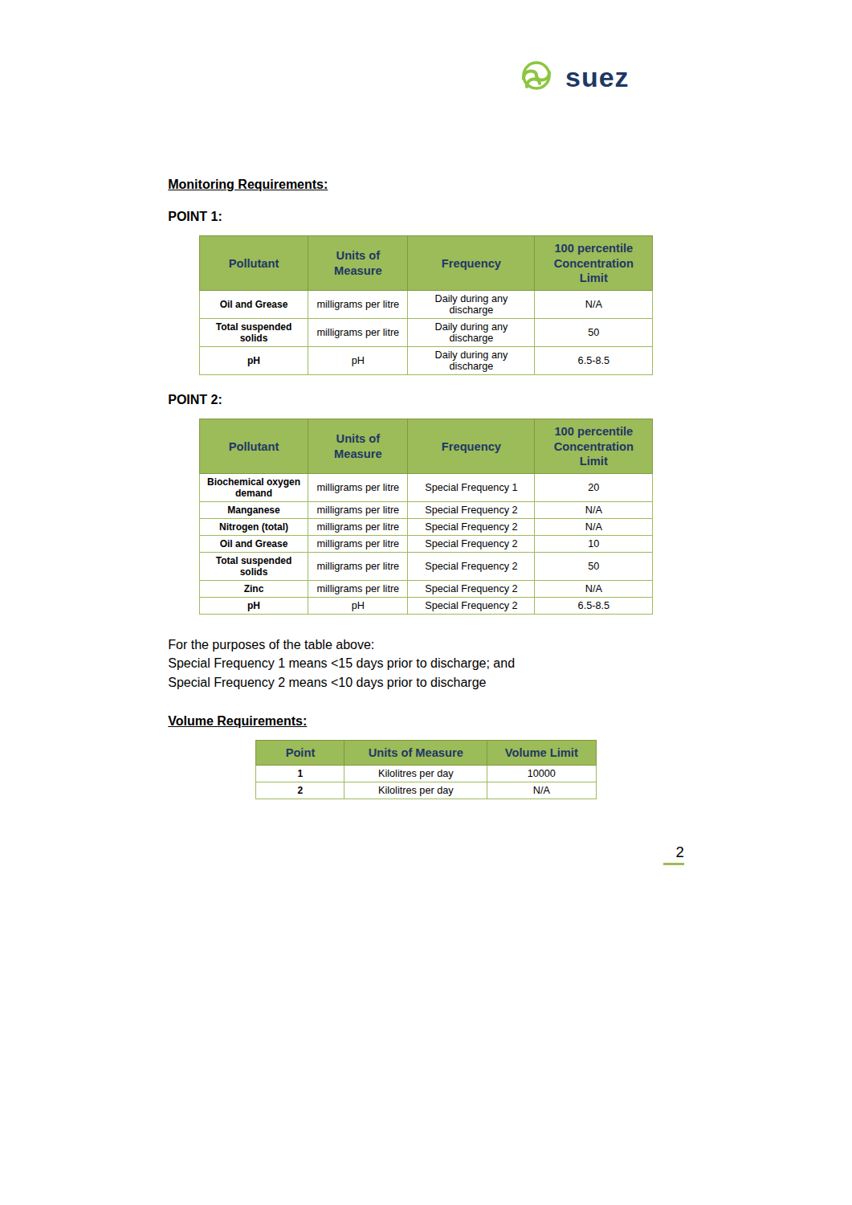suez
Monitoring Requirements:
POINT 1:
| Pollutant | Units of Measure | Frequency | 100 percentile Concentration Limit |
| --- | --- | --- | --- |
| Oil and Grease | milligrams per litre | Daily during any discharge | N/A |
| Total suspended solids | milligrams per litre | Daily during any discharge | 50 |
| pH | pH | Daily during any discharge | 6.5-8.5 |
POINT 2:
| Pollutant | Units of Measure | Frequency | 100 percentile Concentration Limit |
| --- | --- | --- | --- |
| Biochemical oxygen demand | milligrams per litre | Special Frequency 1 | 20 |
| Manganese | milligrams per litre | Special Frequency 2 | N/A |
| Nitrogen (total) | milligrams per litre | Special Frequency 2 | N/A |
| Oil and Grease | milligrams per litre | Special Frequency 2 | 10 |
| Total suspended solids | milligrams per litre | Special Frequency 2 | 50 |
| Zinc | milligrams per litre | Special Frequency 2 | N/A |
| pH | pH | Special Frequency 2 | 6.5-8.5 |
For the purposes of the table above:
Special Frequency 1 means <15 days prior to discharge; and
Special Frequency 2 means <10 days prior to discharge
Volume Requirements:
| Point | Units of Measure | Volume Limit |
| --- | --- | --- |
| 1 | Kilolitres per day | 10000 |
| 2 | Kilolitres per day | N/A |
2